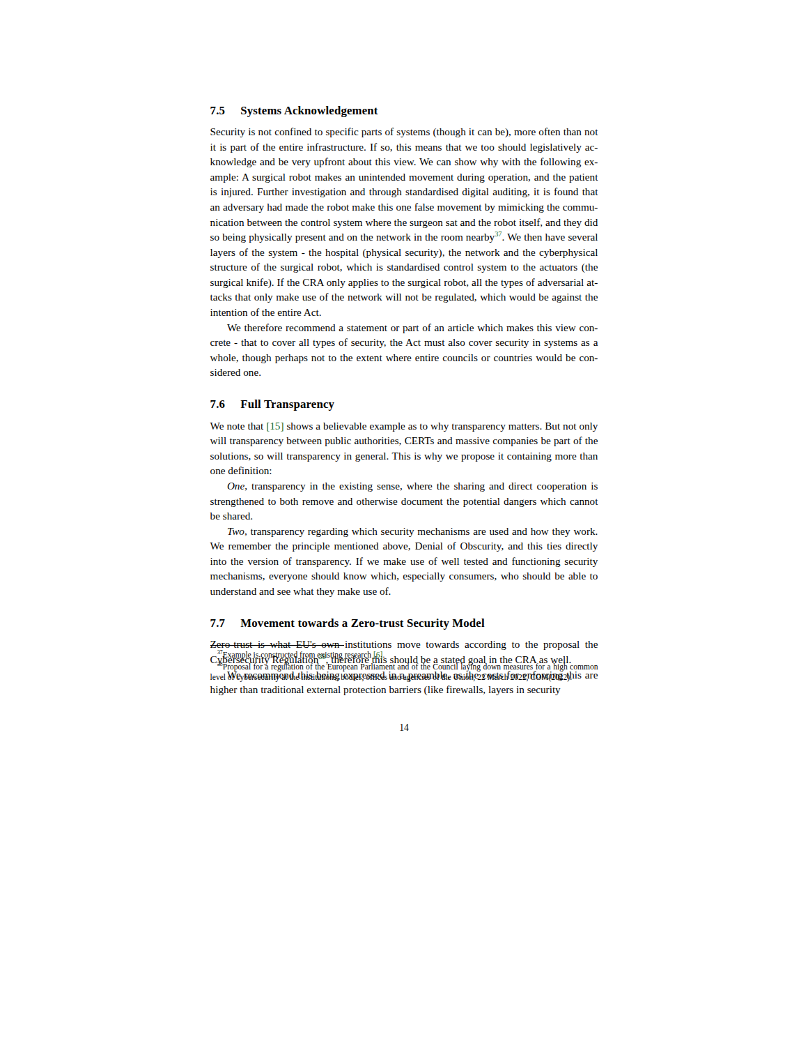7.5 Systems Acknowledgement
Security is not confined to specific parts of systems (though it can be), more often than not it is part of the entire infrastructure. If so, this means that we too should legislatively acknowledge and be very upfront about this view. We can show why with the following example: A surgical robot makes an unintended movement during operation, and the patient is injured. Further investigation and through standardised digital auditing, it is found that an adversary had made the robot make this one false movement by mimicking the communication between the control system where the surgeon sat and the robot itself, and they did so being physically present and on the network in the room nearby37. We then have several layers of the system - the hospital (physical security), the network and the cyberphysical structure of the surgical robot, which is standardised control system to the actuators (the surgical knife). If the CRA only applies to the surgical robot, all the types of adversarial attacks that only make use of the network will not be regulated, which would be against the intention of the entire Act.
We therefore recommend a statement or part of an article which makes this view concrete - that to cover all types of security, the Act must also cover security in systems as a whole, though perhaps not to the extent where entire councils or countries would be considered one.
7.6 Full Transparency
We note that [15] shows a believable example as to why transparency matters. But not only will transparency between public authorities, CERTs and massive companies be part of the solutions, so will transparency in general. This is why we propose it containing more than one definition:
One, transparency in the existing sense, where the sharing and direct cooperation is strengthened to both remove and otherwise document the potential dangers which cannot be shared.
Two, transparency regarding which security mechanisms are used and how they work. We remember the principle mentioned above, Denial of Obscurity, and this ties directly into the version of transparency. If we make use of well tested and functioning security mechanisms, everyone should know which, especially consumers, who should be able to understand and see what they make use of.
7.7 Movement towards a Zero-trust Security Model
Zero-trust is what EU's own institutions move towards according to the proposal the Cybersecurity Regulation38, therefore this should be a stated goal in the CRA as well.
We recommend this being expressed in a preamble, as the costs for enforcing this are higher than traditional external protection barriers (like firewalls, layers in security
37Example is constructed from existing research [6].
38Proposal for a regulation of the European Parliament and of the Council laying down measures for a high common level of cybersecurity at the institutions, bodies, offices and agencies of the Union, 22 March 2022, COM(2022).
14